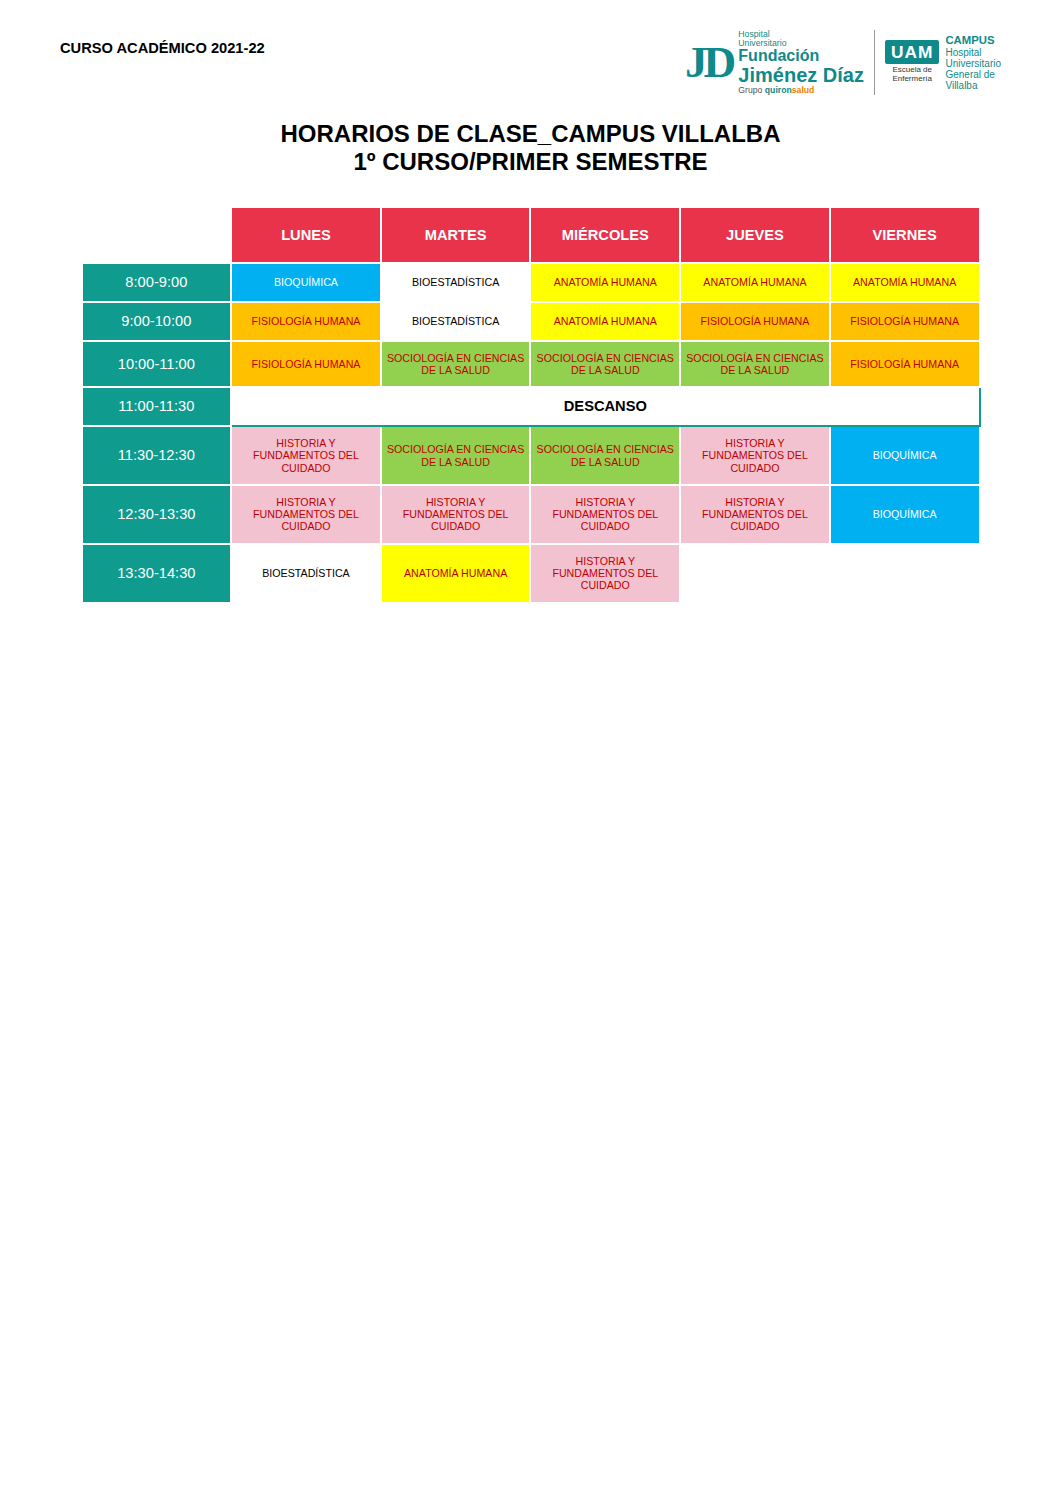CURSO ACADÉMICO 2021-22
JD Hospital
Universitario Fundación Jiménez Díaz Grupo quiron salud
UAM Escuela de
Enfermería CAMPUS Hospital
Universitario
General de
Villalba
HORARIOS DE CLASE_CAMPUS VILLALBA
1º CURSO/PRIMER SEMESTRE
| | LUNES | MARTES | MIÉRCOLES | JUEVES | VIERNES |
| --- | --- | --- | --- | --- | --- |
| 8:00-9:00 | BIOQUÍMICA | BIOESTADÍSTICA | ANATOMÍA HUMANA | ANATOMÍA HUMANA | ANATOMÍA HUMANA |
| 9:00-10:00 | FISIOLOGÍA HUMANA | BIOESTADÍSTICA | ANATOMÍA HUMANA | FISIOLOGÍA HUMANA | FISIOLOGÍA HUMANA |
| 10:00-11:00 | FISIOLOGÍA HUMANA | SOCIOLOGÍA EN CIENCIAS DE LA SALUD | SOCIOLOGÍA EN CIENCIAS DE LA SALUD | SOCIOLOGÍA EN CIENCIAS DE LA SALUD | FISIOLOGÍA HUMANA |
| 11:00-11:30 | DESCANSO |
| 11:30-12:30 | HISTORIA Y FUNDAMENTOS DEL CUIDADO | SOCIOLOGÍA EN CIENCIAS DE LA SALUD | SOCIOLOGÍA EN CIENCIAS DE LA SALUD | HISTORIA Y FUNDAMENTOS DEL CUIDADO | BIOQUÍMICA |
| 12:30-13:30 | HISTORIA Y FUNDAMENTOS DEL CUIDADO | HISTORIA Y FUNDAMENTOS DEL CUIDADO | HISTORIA Y FUNDAMENTOS DEL CUIDADO | HISTORIA Y FUNDAMENTOS DEL CUIDADO | BIOQUÍMICA |
| 13:30-14:30 | BIOESTADÍSTICA | ANATOMÍA HUMANA | HISTORIA Y FUNDAMENTOS DEL CUIDADO | | |